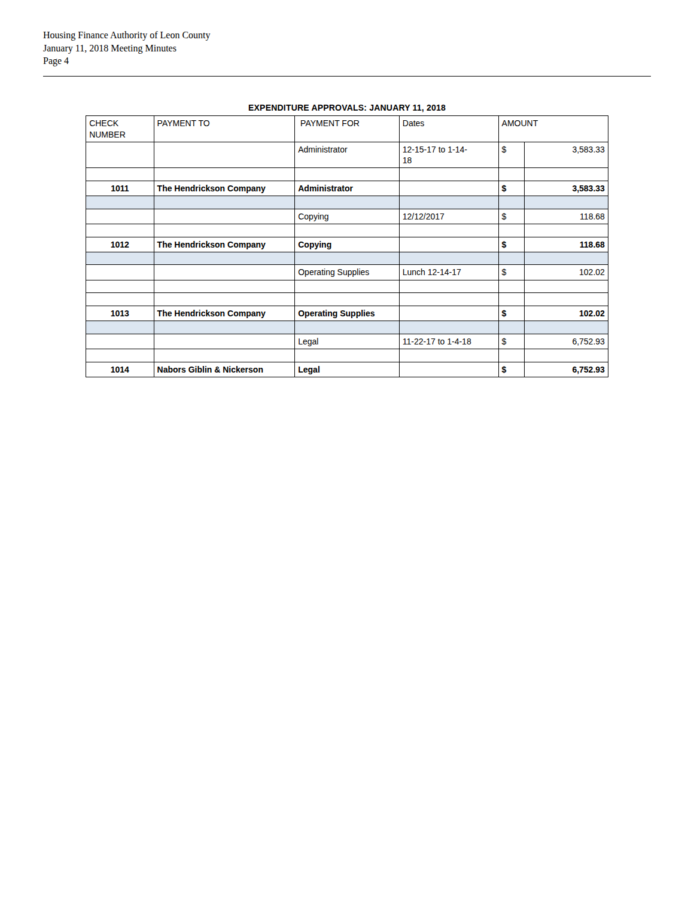Housing Finance Authority of Leon County
January 11, 2018 Meeting Minutes
Page 4
EXPENDITURE APPROVALS: JANUARY 11, 2018
| CHECK NUMBER | PAYMENT TO | PAYMENT FOR | Dates | AMOUNT |
| | | Administrator | 12-15-17 to 1-14- 18 | $ | 3,583.33 |
| 1011 | The Hendrickson Company | Administrator | | $ | 3,583.33 |
| | | Copying | 12/12/2017 | $ | 118.68 |
| 1012 | The Hendrickson Company | Copying | | $ | 118.68 |
| | | Operating Supplies | Lunch 12-14-17 | $ | 102.02 |
| 1013 | The Hendrickson Company | Operating Supplies | | $ | 102.02 |
| | | Legal | 11-22-17 to 1-4-18 | $ | 6,752.93 |
| 1014 | Nabors Giblin & Nickerson | Legal | | $ | 6,752.93 |